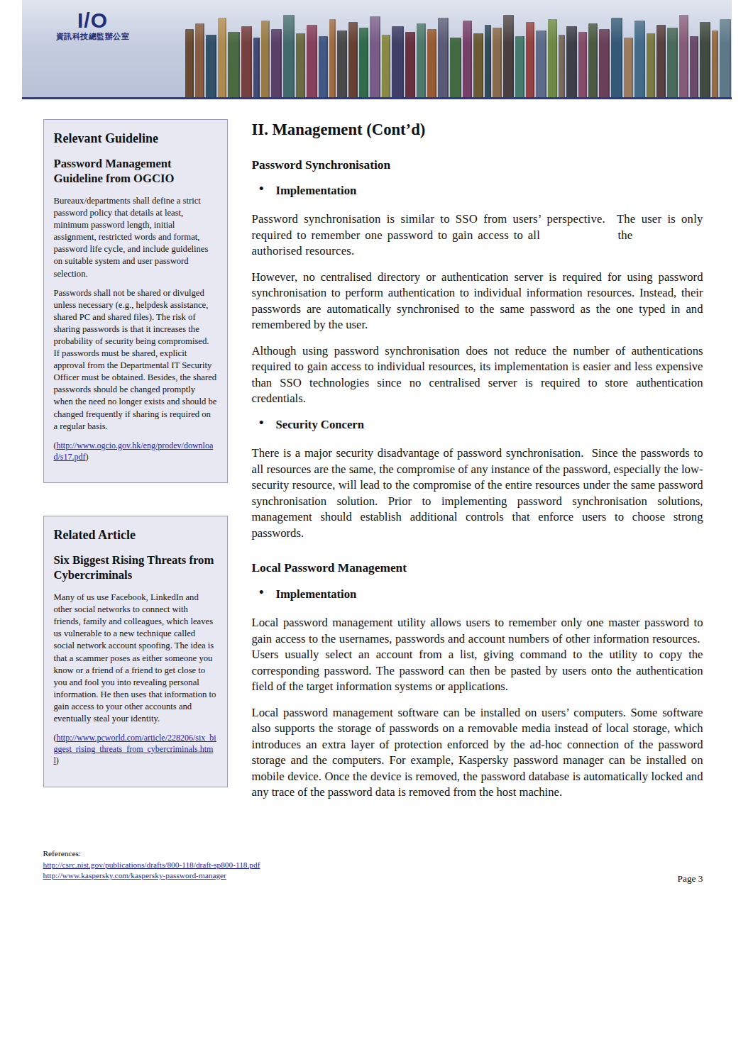I/O資訊科技總監辦公室
Relevant Guideline
Password Management Guideline from OGCIO
Bureaux/departments shall define a strict password policy that details at least, minimum password length, initial assignment, restricted words and format, password life cycle, and include guidelines on suitable system and user password selection.
Passwords shall not be shared or divulged unless necessary (e.g., helpdesk assistance, shared PC and shared files). The risk of sharing passwords is that it increases the probability of security being compromised. If passwords must be shared, explicit approval from the Departmental IT Security Officer must be obtained. Besides, the shared passwords should be changed promptly when the need no longer exists and should be changed frequently if sharing is required on a regular basis.
(http://www.ogcio.gov.hk/eng/prodev/download/s17.pdf)
Related Article
Six Biggest Rising Threats from Cybercriminals
Many of us use Facebook, LinkedIn and other social networks to connect with friends, family and colleagues, which leaves us vulnerable to a new technique called social network account spoofing. The idea is that a scammer poses as either someone you know or a friend of a friend to get close to you and fool you into revealing personal information. He then uses that information to gain access to your other accounts and eventually steal your identity.
(http://www.pcworld.com/article/228206/six_biggest_rising_threats_from_cybercriminals.html)
II. Management (Cont’d)
Password Synchronisation
Implementation
Password synchronisation is similar to SSO from users’ perspective. The user is only required to remember one password to gain access to all the authorised resources.
However, no centralised directory or authentication server is required for using password synchronisation to perform authentication to individual information resources. Instead, their passwords are automatically synchronised to the same password as the one typed in and remembered by the user.
Although using password synchronisation does not reduce the number of authentications required to gain access to individual resources, its implementation is easier and less expensive than SSO technologies since no centralised server is required to store authentication credentials.
Security Concern
There is a major security disadvantage of password synchronisation. Since the passwords to all resources are the same, the compromise of any instance of the password, especially the low-security resource, will lead to the compromise of the entire resources under the same password synchronisation solution. Prior to implementing password synchronisation solutions, management should establish additional controls that enforce users to choose strong passwords.
Local Password Management
Implementation
Local password management utility allows users to remember only one master password to gain access to the usernames, passwords and account numbers of other information resources. Users usually select an account from a list, giving command to the utility to copy the corresponding password. The password can then be pasted by users onto the authentication field of the target information systems or applications.
Local password management software can be installed on users’ computers. Some software also supports the storage of passwords on a removable media instead of local storage, which introduces an extra layer of protection enforced by the ad-hoc connection of the password storage and the computers. For example, Kaspersky password manager can be installed on mobile device. Once the device is removed, the password database is automatically locked and any trace of the password data is removed from the host machine.
References: http://csrc.nist.gov/publications/drafts/800-118/draft-sp800-118.pdf
http://www.kaspersky.com/kaspersky-password-manager
Page 3